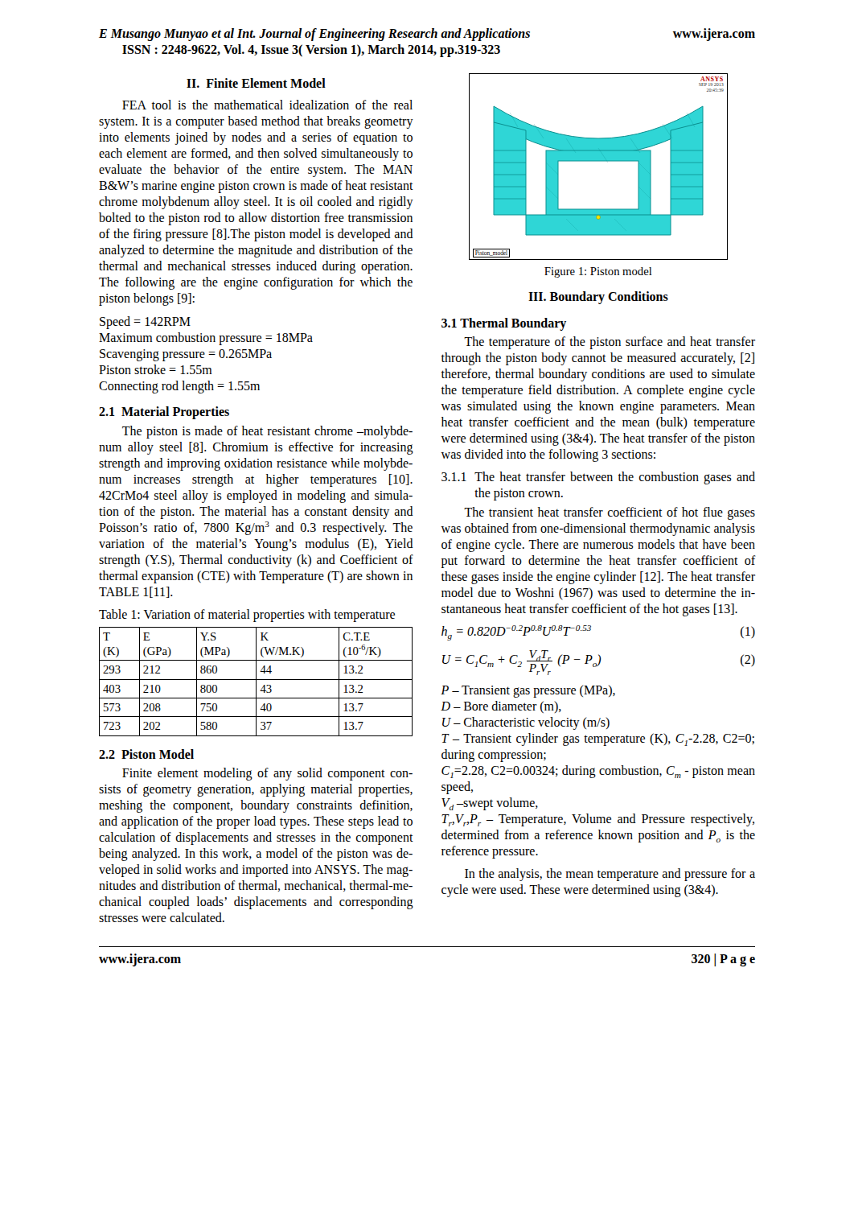E Musango Munyao et al Int. Journal of Engineering Research and Applications www.ijera.com
ISSN : 2248-9622, Vol. 4, Issue 3( Version 1), March 2014, pp.319-323
II. Finite Element Model
FEA tool is the mathematical idealization of the real system. It is a computer based method that breaks geometry into elements joined by nodes and a series of equation to each element are formed, and then solved simultaneously to evaluate the behavior of the entire system. The MAN B&W’s marine engine piston crown is made of heat resistant chrome molybdenum alloy steel. It is oil cooled and rigidly bolted to the piston rod to allow distortion free transmission of the firing pressure [8].The piston model is developed and analyzed to determine the magnitude and distribution of the thermal and mechanical stresses induced during operation. The following are the engine configuration for which the piston belongs [9]:
Speed = 142RPM Maximum combustion pressure = 18MPa Scavenging pressure = 0.265MPa Piston stroke = 1.55m Connecting rod length = 1.55m
2.1 Material Properties
The piston is made of heat resistant chrome –molybdenum alloy steel [8]. Chromium is effective for increasing strength and improving oxidation resistance while molybdenum increases strength at higher temperatures [10]. 42CrMo4 steel alloy is employed in modeling and simulation of the piston. The material has a constant density and Poisson’s ratio of, 7800 Kg/m3 and 0.3 respectively. The variation of the material’s Young’s modulus (E), Yield strength (Y.S), Thermal conductivity (k) and Coefficient of thermal expansion (CTE) with Temperature (T) are shown in TABLE 1[11].
Table 1: Variation of material properties with temperature
| T (K) | E (GPa) | Y.S (MPa) | K (W/M.K) | C.T.E (10 -6 /K) |
| --- | --- | --- | --- | --- |
| 293 | 212 | 860 | 44 | 13.2 |
| 403 | 210 | 800 | 43 | 13.2 |
| 573 | 208 | 750 | 40 | 13.7 |
| 723 | 202 | 580 | 37 | 13.7 |
2.2 Piston Model
Finite element modeling of any solid component consists of geometry generation, applying material properties, meshing the component, boundary constraints definition, and application of the proper load types. These steps lead to calculation of displacements and stresses in the component being analyzed. In this work, a model of the piston was developed in solid works and imported into ANSYS. The magnitudes and distribution of thermal, mechanical, thermal-mechanical coupled loads’ displacements and corresponding stresses were calculated.
ANSYS SEP 19 2013
20:45:39 Piston_model
Figure 1: Piston model
III. Boundary Conditions
3.1 Thermal Boundary
The temperature of the piston surface and heat transfer through the piston body cannot be measured accurately, [2] therefore, thermal boundary conditions are used to simulate the temperature field distribution. A complete engine cycle was simulated using the known engine parameters. Mean heat transfer coefficient and the mean (bulk) temperature were determined using (3&4). The heat transfer of the piston was divided into the following 3 sections:
3.1.1 The heat transfer between the combustion gases and the piston crown.
The transient heat transfer coefficient of hot flue gases was obtained from one-dimensional thermodynamic analysis of engine cycle. There are numerous models that have been put forward to determine the heat transfer coefficient of these gases inside the engine cylinder [12]. The heat transfer model due to Woshni (1967) was used to determine the instantaneous heat transfer coefficient of the hot gases [13].
hg = 0.820D−0.2P0.8U0.8T−0.53 (1)
U = C1Cm + C2 VdTr PrVr (P − Po) (2)
P – Transient gas pressure (MPa), D – Bore diameter (m), U – Characteristic velocity (m/s) T – Transient cylinder gas temperature (K), C1-2.28, C2=0; during compression; C1=2.28, C2=0.00324; during combustion, Cm - piston mean speed, Vd –swept volume, Tr,Vr,Pr – Temperature, Volume and Pressure respectively, determined from a reference known position and Po is the reference pressure.
In the analysis, the mean temperature and pressure for a cycle were used. These were determined using (3&4).
www.ijera.com 320 | P a g e